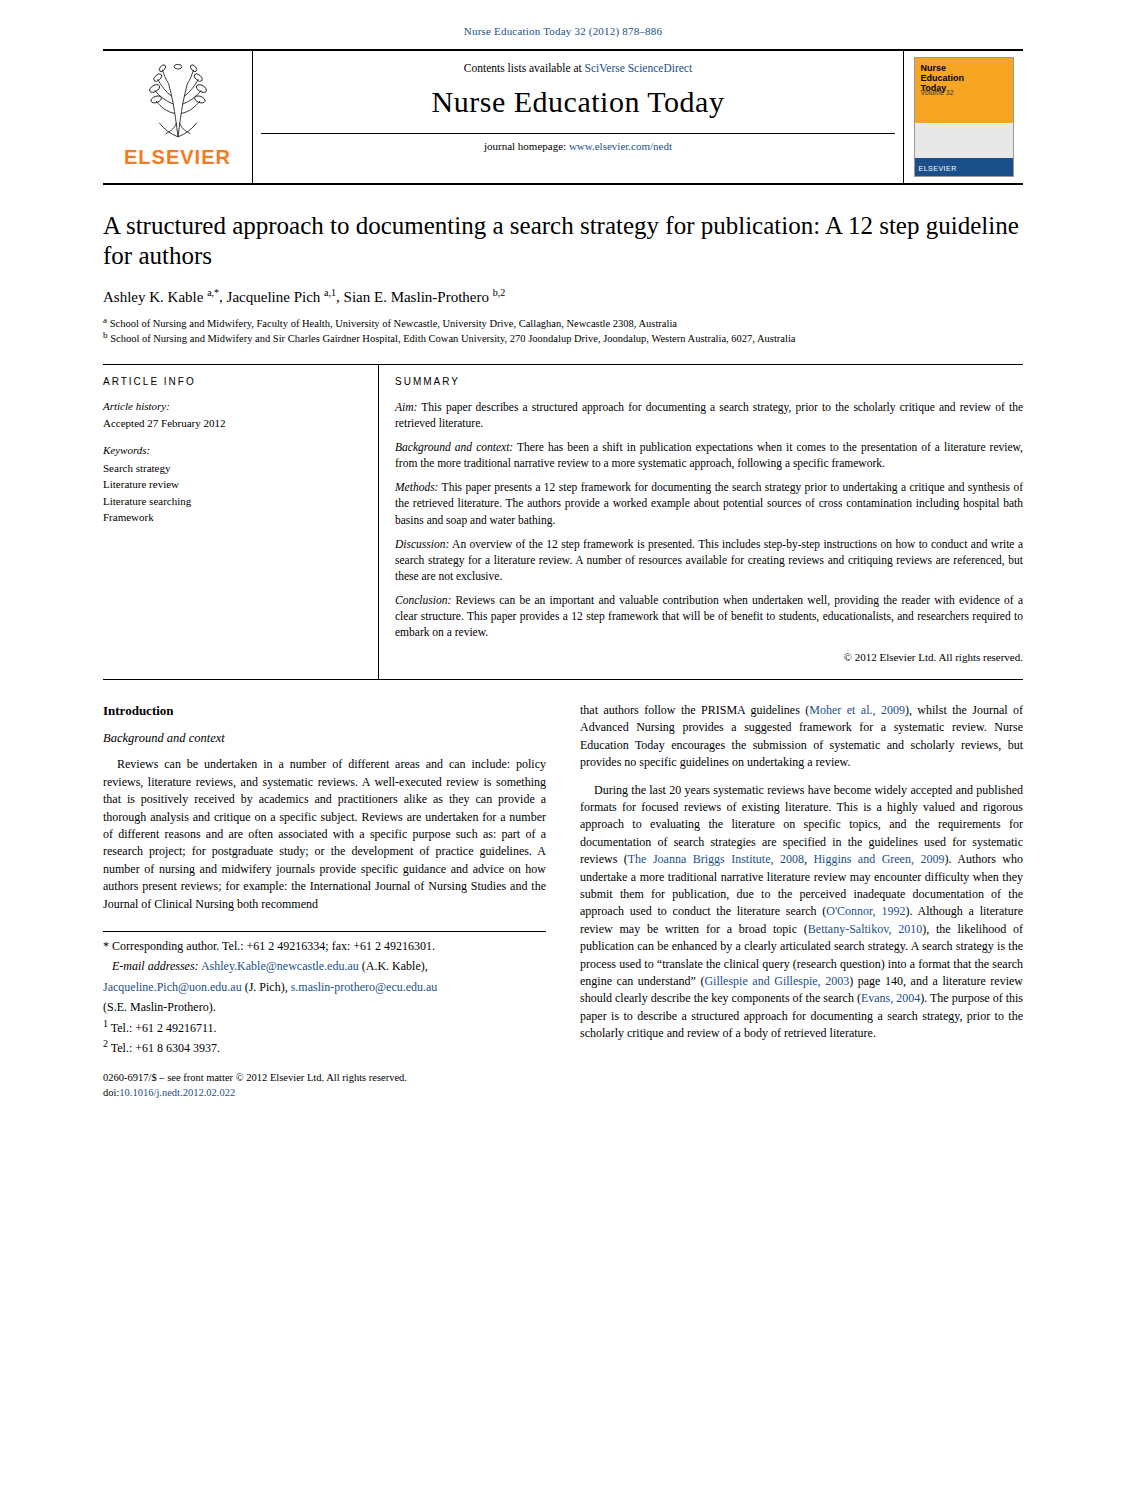Nurse Education Today 32 (2012) 878–886
ELSEVIER
Contents lists available at SciVerse ScienceDirect
Nurse Education Today
journal homepage: www.elsevier.com/nedt
Nurse
Education
Today
Volume 32
ELSEVIER
A structured approach to documenting a search strategy for publication: A 12 step guideline for authors
Ashley K. Kable a,*, Jacqueline Pich a,1, Sian E. Maslin-Prothero b,2
a School of Nursing and Midwifery, Faculty of Health, University of Newcastle, University Drive, Callaghan, Newcastle 2308, Australia
b School of Nursing and Midwifery and Sir Charles Gairdner Hospital, Edith Cowan University, 270 Joondalup Drive, Joondalup, Western Australia, 6027, Australia
Article info
Article history:
Accepted 27 February 2012
Keywords:
Search strategy
Literature review
Literature searching
Framework
Summary
Aim: This paper describes a structured approach for documenting a search strategy, prior to the scholarly critique and review of the retrieved literature.
Background and context: There has been a shift in publication expectations when it comes to the presentation of a literature review, from the more traditional narrative review to a more systematic approach, following a specific framework.
Methods: This paper presents a 12 step framework for documenting the search strategy prior to undertaking a critique and synthesis of the retrieved literature. The authors provide a worked example about potential sources of cross contamination including hospital bath basins and soap and water bathing.
Discussion: An overview of the 12 step framework is presented. This includes step-by-step instructions on how to conduct and write a search strategy for a literature review. A number of resources available for creating reviews and critiquing reviews are referenced, but these are not exclusive.
Conclusion: Reviews can be an important and valuable contribution when undertaken well, providing the reader with evidence of a clear structure. This paper provides a 12 step framework that will be of benefit to students, educationalists, and researchers required to embark on a review.
© 2012 Elsevier Ltd. All rights reserved.
Introduction
Background and context
Reviews can be undertaken in a number of different areas and can include: policy reviews, literature reviews, and systematic reviews. A well-executed review is something that is positively received by academics and practitioners alike as they can provide a thorough analysis and critique on a specific subject. Reviews are undertaken for a number of different reasons and are often associated with a specific purpose such as: part of a research project; for postgraduate study; or the development of practice guidelines. A number of nursing and midwifery journals provide specific guidance and advice on how authors present reviews; for example: the International Journal of Nursing Studies and the Journal of Clinical Nursing both recommend
* Corresponding author. Tel.: +61 2 49216334; fax: +61 2 49216301.
E-mail addresses: Ashley.Kable@newcastle.edu.au (A.K. Kable),
Jacqueline.Pich@uon.edu.au (J. Pich), s.maslin-prothero@ecu.edu.au
(S.E. Maslin-Prothero).
1 Tel.: +61 2 49216711.
2 Tel.: +61 8 6304 3937.
0260-6917/$ – see front matter © 2012 Elsevier Ltd. All rights reserved.
doi:10.1016/j.nedt.2012.02.022
that authors follow the PRISMA guidelines (Moher et al., 2009), whilst the Journal of Advanced Nursing provides a suggested framework for a systematic review. Nurse Education Today encourages the submission of systematic and scholarly reviews, but provides no specific guidelines on undertaking a review.
During the last 20 years systematic reviews have become widely accepted and published formats for focused reviews of existing literature. This is a highly valued and rigorous approach to evaluating the literature on specific topics, and the requirements for documentation of search strategies are specified in the guidelines used for systematic reviews (The Joanna Briggs Institute, 2008, Higgins and Green, 2009). Authors who undertake a more traditional narrative literature review may encounter difficulty when they submit them for publication, due to the perceived inadequate documentation of the approach used to conduct the literature search (O'Connor, 1992). Although a literature review may be written for a broad topic (Bettany-Saltikov, 2010), the likelihood of publication can be enhanced by a clearly articulated search strategy. A search strategy is the process used to “translate the clinical query (research question) into a format that the search engine can understand” (Gillespie and Gillespie, 2003) page 140, and a literature review should clearly describe the key components of the search (Evans, 2004). The purpose of this paper is to describe a structured approach for documenting a search strategy, prior to the scholarly critique and review of a body of retrieved literature.